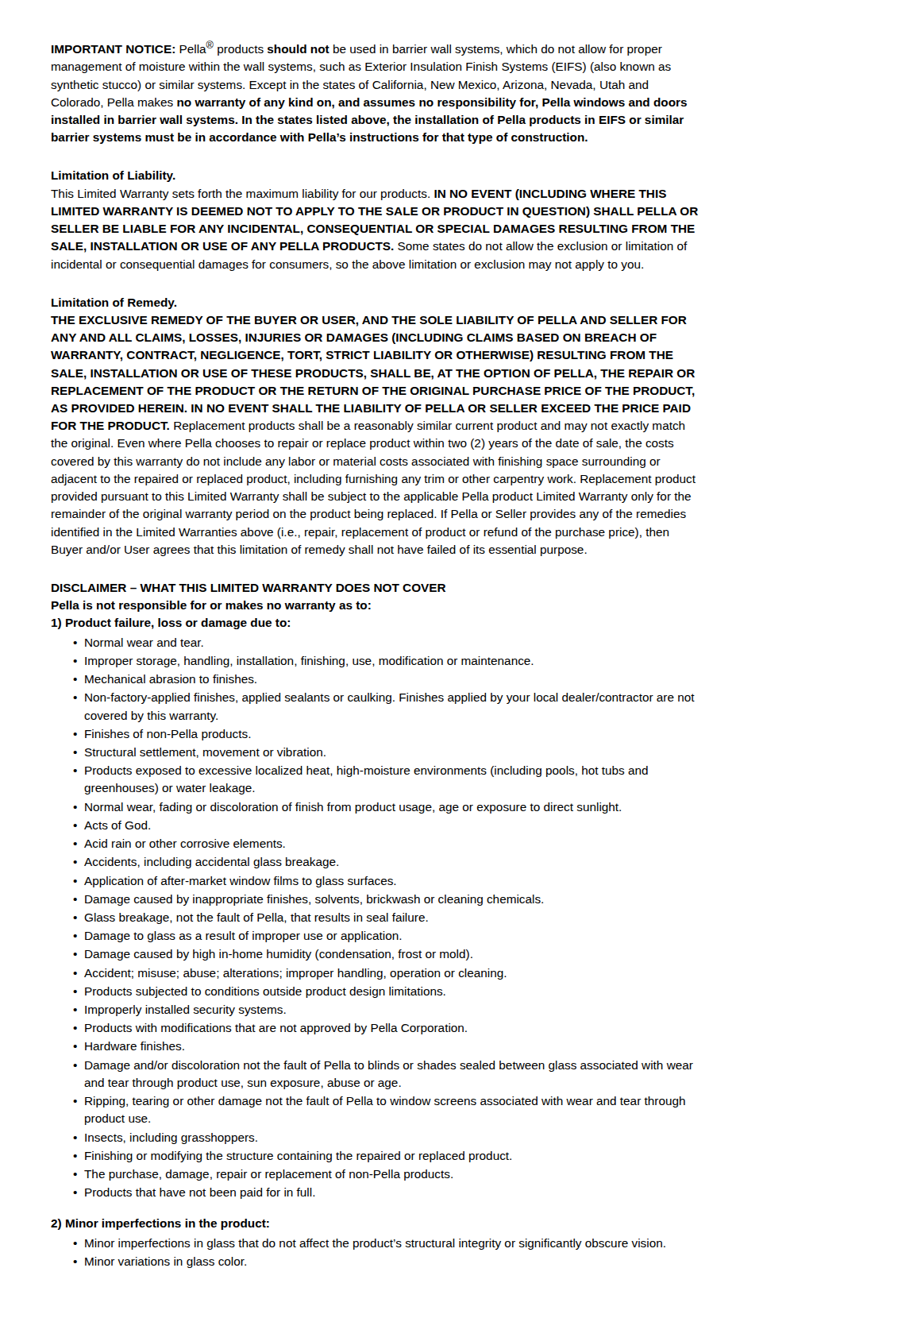IMPORTANT NOTICE: Pella® products should not be used in barrier wall systems, which do not allow for proper management of moisture within the wall systems, such as Exterior Insulation Finish Systems (EIFS) (also known as synthetic stucco) or similar systems. Except in the states of California, New Mexico, Arizona, Nevada, Utah and Colorado, Pella makes no warranty of any kind on, and assumes no responsibility for, Pella windows and doors installed in barrier wall systems. In the states listed above, the installation of Pella products in EIFS or similar barrier systems must be in accordance with Pella’s instructions for that type of construction.
Limitation of Liability.
This Limited Warranty sets forth the maximum liability for our products. IN NO EVENT (INCLUDING WHERE THIS LIMITED WARRANTY IS DEEMED NOT TO APPLY TO THE SALE OR PRODUCT IN QUESTION) SHALL PELLA OR SELLER BE LIABLE FOR ANY INCIDENTAL, CONSEQUENTIAL OR SPECIAL DAMAGES RESULTING FROM THE SALE, INSTALLATION OR USE OF ANY PELLA PRODUCTS. Some states do not allow the exclusion or limitation of incidental or consequential damages for consumers, so the above limitation or exclusion may not apply to you.
Limitation of Remedy.
THE EXCLUSIVE REMEDY OF THE BUYER OR USER, AND THE SOLE LIABILITY OF PELLA AND SELLER FOR ANY AND ALL CLAIMS, LOSSES, INJURIES OR DAMAGES (INCLUDING CLAIMS BASED ON BREACH OF WARRANTY, CONTRACT, NEGLIGENCE, TORT, STRICT LIABILITY OR OTHERWISE) RESULTING FROM THE SALE, INSTALLATION OR USE OF THESE PRODUCTS, SHALL BE, AT THE OPTION OF PELLA, THE REPAIR OR REPLACEMENT OF THE PRODUCT OR THE RETURN OF THE ORIGINAL PURCHASE PRICE OF THE PRODUCT, AS PROVIDED HEREIN. IN NO EVENT SHALL THE LIABILITY OF PELLA OR SELLER EXCEED THE PRICE PAID FOR THE PRODUCT. Replacement products shall be a reasonably similar current product and may not exactly match the original. Even where Pella chooses to repair or replace product within two (2) years of the date of sale, the costs covered by this warranty do not include any labor or material costs associated with finishing space surrounding or adjacent to the repaired or replaced product, including furnishing any trim or other carpentry work. Replacement product provided pursuant to this Limited Warranty shall be subject to the applicable Pella product Limited Warranty only for the remainder of the original warranty period on the product being replaced. If Pella or Seller provides any of the remedies identified in the Limited Warranties above (i.e., repair, replacement of product or refund of the purchase price), then Buyer and/or User agrees that this limitation of remedy shall not have failed of its essential purpose.
DISCLAIMER – WHAT THIS LIMITED WARRANTY DOES NOT COVER
Pella is not responsible for or makes no warranty as to:
1) Product failure, loss or damage due to:
Normal wear and tear.
Improper storage, handling, installation, finishing, use, modification or maintenance.
Mechanical abrasion to finishes.
Non-factory-applied finishes, applied sealants or caulking. Finishes applied by your local dealer/contractor are not covered by this warranty.
Finishes of non-Pella products.
Structural settlement, movement or vibration.
Products exposed to excessive localized heat, high-moisture environments (including pools, hot tubs and greenhouses) or water leakage.
Normal wear, fading or discoloration of finish from product usage, age or exposure to direct sunlight.
Acts of God.
Acid rain or other corrosive elements.
Accidents, including accidental glass breakage.
Application of after-market window films to glass surfaces.
Damage caused by inappropriate finishes, solvents, brickwash or cleaning chemicals.
Glass breakage, not the fault of Pella, that results in seal failure.
Damage to glass as a result of improper use or application.
Damage caused by high in-home humidity (condensation, frost or mold).
Accident; misuse; abuse; alterations; improper handling, operation or cleaning.
Products subjected to conditions outside product design limitations.
Improperly installed security systems.
Products with modifications that are not approved by Pella Corporation.
Hardware finishes.
Damage and/or discoloration not the fault of Pella to blinds or shades sealed between glass associated with wear and tear through product use, sun exposure, abuse or age.
Ripping, tearing or other damage not the fault of Pella to window screens associated with wear and tear through product use.
Insects, including grasshoppers.
Finishing or modifying the structure containing the repaired or replaced product.
The purchase, damage, repair or replacement of non-Pella products.
Products that have not been paid for in full.
2) Minor imperfections in the product:
Minor imperfections in glass that do not affect the product’s structural integrity or significantly obscure vision.
Minor variations in glass color.